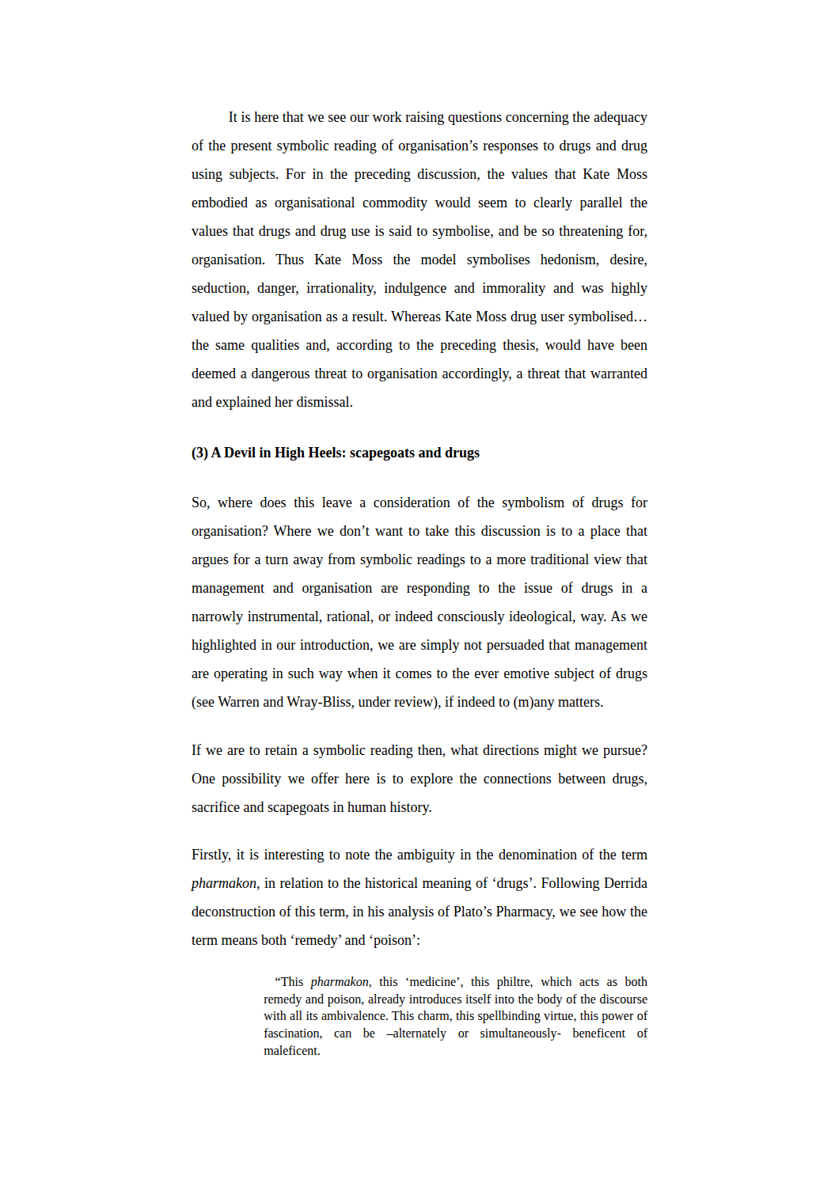It is here that we see our work raising questions concerning the adequacy of the present symbolic reading of organisation’s responses to drugs and drug using subjects. For in the preceding discussion, the values that Kate Moss embodied as organisational commodity would seem to clearly parallel the values that drugs and drug use is said to symbolise, and be so threatening for, organisation. Thus Kate Moss the model symbolises hedonism, desire, seduction, danger, irrationality, indulgence and immorality and was highly valued by organisation as a result. Whereas Kate Moss drug user symbolised… the same qualities and, according to the preceding thesis, would have been deemed a dangerous threat to organisation accordingly, a threat that warranted and explained her dismissal.
(3) A Devil in High Heels: scapegoats and drugs
So, where does this leave a consideration of the symbolism of drugs for organisation? Where we don’t want to take this discussion is to a place that argues for a turn away from symbolic readings to a more traditional view that management and organisation are responding to the issue of drugs in a narrowly instrumental, rational, or indeed consciously ideological, way. As we highlighted in our introduction, we are simply not persuaded that management are operating in such way when it comes to the ever emotive subject of drugs (see Warren and Wray-Bliss, under review), if indeed to (m)any matters.
If we are to retain a symbolic reading then, what directions might we pursue? One possibility we offer here is to explore the connections between drugs, sacrifice and scapegoats in human history.
Firstly, it is interesting to note the ambiguity in the denomination of the term pharmakon, in relation to the historical meaning of ‘drugs’. Following Derrida deconstruction of this term, in his analysis of Plato’s Pharmacy, we see how the term means both ‘remedy’ and ‘poison’:
“This pharmakon, this ‘medicine’, this philtre, which acts as both remedy and poison, already introduces itself into the body of the discourse with all its ambivalence. This charm, this spellbinding virtue, this power of fascination, can be –alternately or simultaneously- beneficent of maleficent.